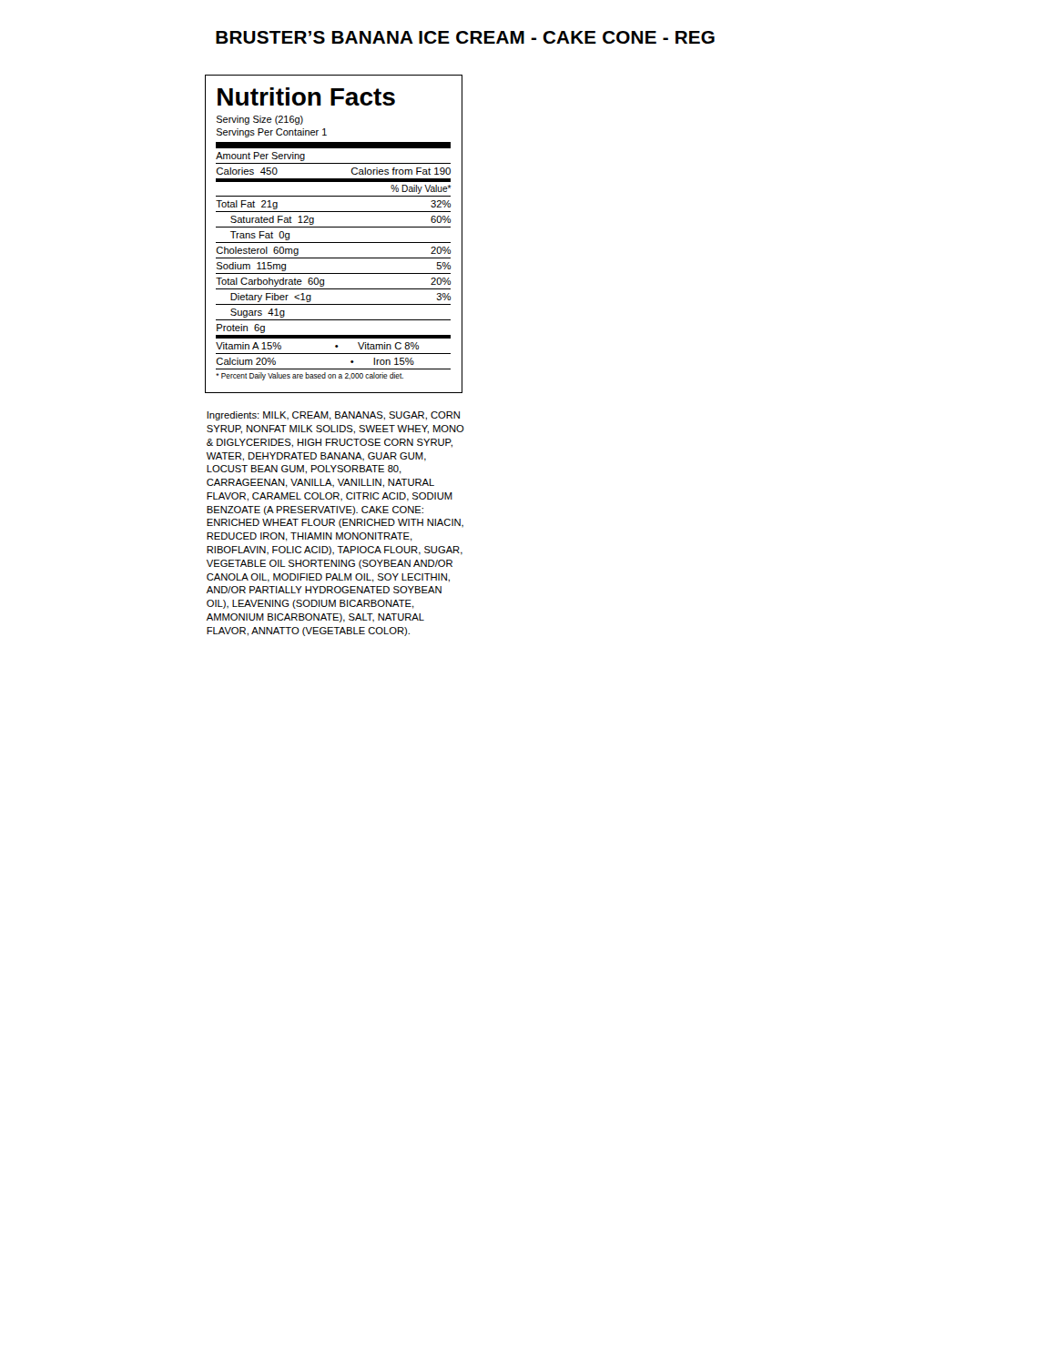BRUSTER’S BANANA ICE CREAM - CAKE CONE - REG
Nutrition Facts
Serving Size (216g)
Servings Per Container 1
| Amount Per Serving |
| Calories 450 | Calories from Fat 190 |
| % Daily Value* |
| Total Fat 21g | 32% |
| Saturated Fat 12g | 60% |
| Trans Fat 0g | |
| Cholesterol 60mg | 20% |
| Sodium 115mg | 5% |
| Total Carbohydrate 60g | 20% |
| Dietary Fiber <1g | 3% |
| Sugars 41g | |
| Protein 6g | |
| Vitamin A 15% | • | Vitamin C 8% |
| Calcium 20% | • | Iron 15% |
* Percent Daily Values are based on a 2,000 calorie diet.
Ingredients: MILK, CREAM, BANANAS, SUGAR, CORN SYRUP, NONFAT MILK SOLIDS, SWEET WHEY, MONO & DIGLYCERIDES, HIGH FRUCTOSE CORN SYRUP, WATER, DEHYDRATED BANANA, GUAR GUM, LOCUST BEAN GUM, POLYSORBATE 80, CARRAGEENAN, VANILLA, VANILLIN, NATURAL FLAVOR, CARAMEL COLOR, CITRIC ACID, SODIUM BENZOATE (A PRESERVATIVE). CAKE CONE: ENRICHED WHEAT FLOUR (ENRICHED WITH NIACIN, REDUCED IRON, THIAMIN MONONITRATE, RIBOFLAVIN, FOLIC ACID), TAPIOCA FLOUR, SUGAR, VEGETABLE OIL SHORTENING (SOYBEAN AND/OR CANOLA OIL, MODIFIED PALM OIL, SOY LECITHIN, AND/OR PARTIALLY HYDROGENATED SOYBEAN OIL), LEAVENING (SODIUM BICARBONATE, AMMONIUM BICARBONATE), SALT, NATURAL FLAVOR, ANNATTO (VEGETABLE COLOR).